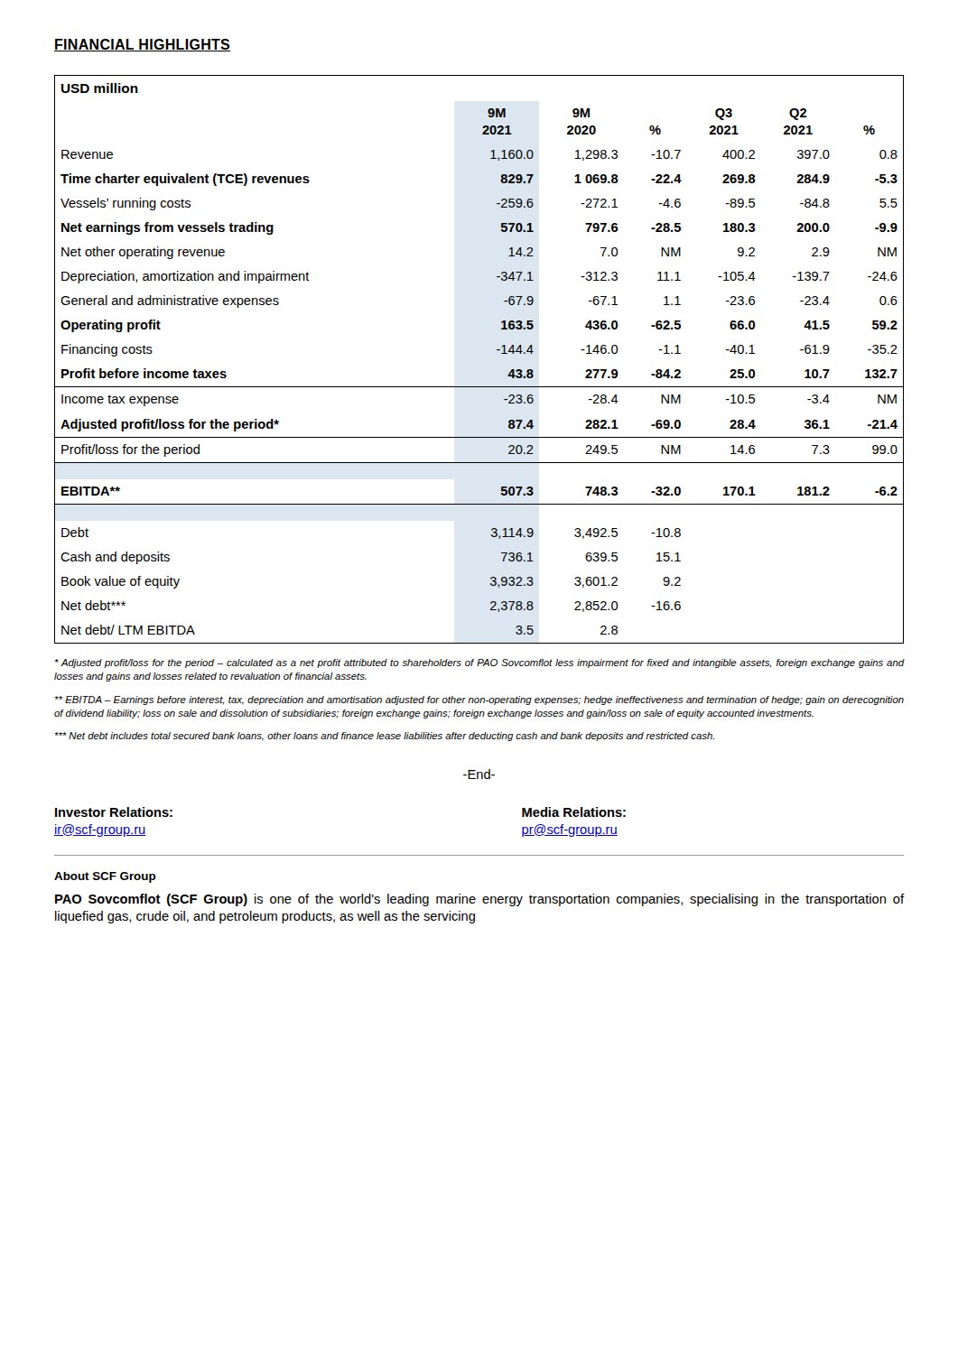FINANCIAL HIGHLIGHTS
| USD million |
| | 9M 2021 | 9M 2020 | % | Q3 2021 | Q2 2021 | % |
| Revenue | 1,160.0 | 1,298.3 | -10.7 | 400.2 | 397.0 | 0.8 |
| Time charter equivalent (TCE) revenues | 829.7 | 1 069.8 | -22.4 | 269.8 | 284.9 | -5.3 |
| Vessels’ running costs | -259.6 | -272.1 | -4.6 | -89.5 | -84.8 | 5.5 |
| Net earnings from vessels trading | 570.1 | 797.6 | -28.5 | 180.3 | 200.0 | -9.9 |
| Net other operating revenue | 14.2 | 7.0 | NM | 9.2 | 2.9 | NM |
| Depreciation, amortization and impairment | -347.1 | -312.3 | 11.1 | -105.4 | -139.7 | -24.6 |
| General and administrative expenses | -67.9 | -67.1 | 1.1 | -23.6 | -23.4 | 0.6 |
| Operating profit | 163.5 | 436.0 | -62.5 | 66.0 | 41.5 | 59.2 |
| Financing costs | -144.4 | -146.0 | -1.1 | -40.1 | -61.9 | -35.2 |
| Profit before income taxes | 43.8 | 277.9 | -84.2 | 25.0 | 10.7 | 132.7 |
| Income tax expense | -23.6 | -28.4 | NM | -10.5 | -3.4 | NM |
| Adjusted profit/loss for the period* | 87.4 | 282.1 | -69.0 | 28.4 | 36.1 | -21.4 |
| Profit/loss for the period | 20.2 | 249.5 | NM | 14.6 | 7.3 | 99.0 |
| EBITDA** | 507.3 | 748.3 | -32.0 | 170.1 | 181.2 | -6.2 |
| Debt | 3,114.9 | 3,492.5 | -10.8 | | | |
| Cash and deposits | 736.1 | 639.5 | 15.1 | | | |
| Book value of equity | 3,932.3 | 3,601.2 | 9.2 | | | |
| Net debt*** | 2,378.8 | 2,852.0 | -16.6 | | | |
| Net debt/ LTM EBITDA | 3.5 | 2.8 | | | | |
* Adjusted profit/loss for the period – calculated as a net profit attributed to shareholders of PAO Sovcomflot less impairment for fixed and intangible assets, foreign exchange gains and losses and gains and losses related to revaluation of financial assets.
** EBITDA – Earnings before interest, tax, depreciation and amortisation adjusted for other non-operating expenses; hedge ineffectiveness and termination of hedge; gain on derecognition of dividend liability; loss on sale and dissolution of subsidiaries; foreign exchange gains; foreign exchange losses and gain/loss on sale of equity accounted investments.
*** Net debt includes total secured bank loans, other loans and finance lease liabilities after deducting cash and bank deposits and restricted cash.
-End-
| Investor Relations: | Media Relations: |
| ir@scf-group.ru | pr@scf-group.ru |
About SCF Group
PAO Sovcomflot (SCF Group) is one of the world's leading marine energy transportation companies, specialising in the transportation of liquefied gas, crude oil, and petroleum products, as well as the servicing